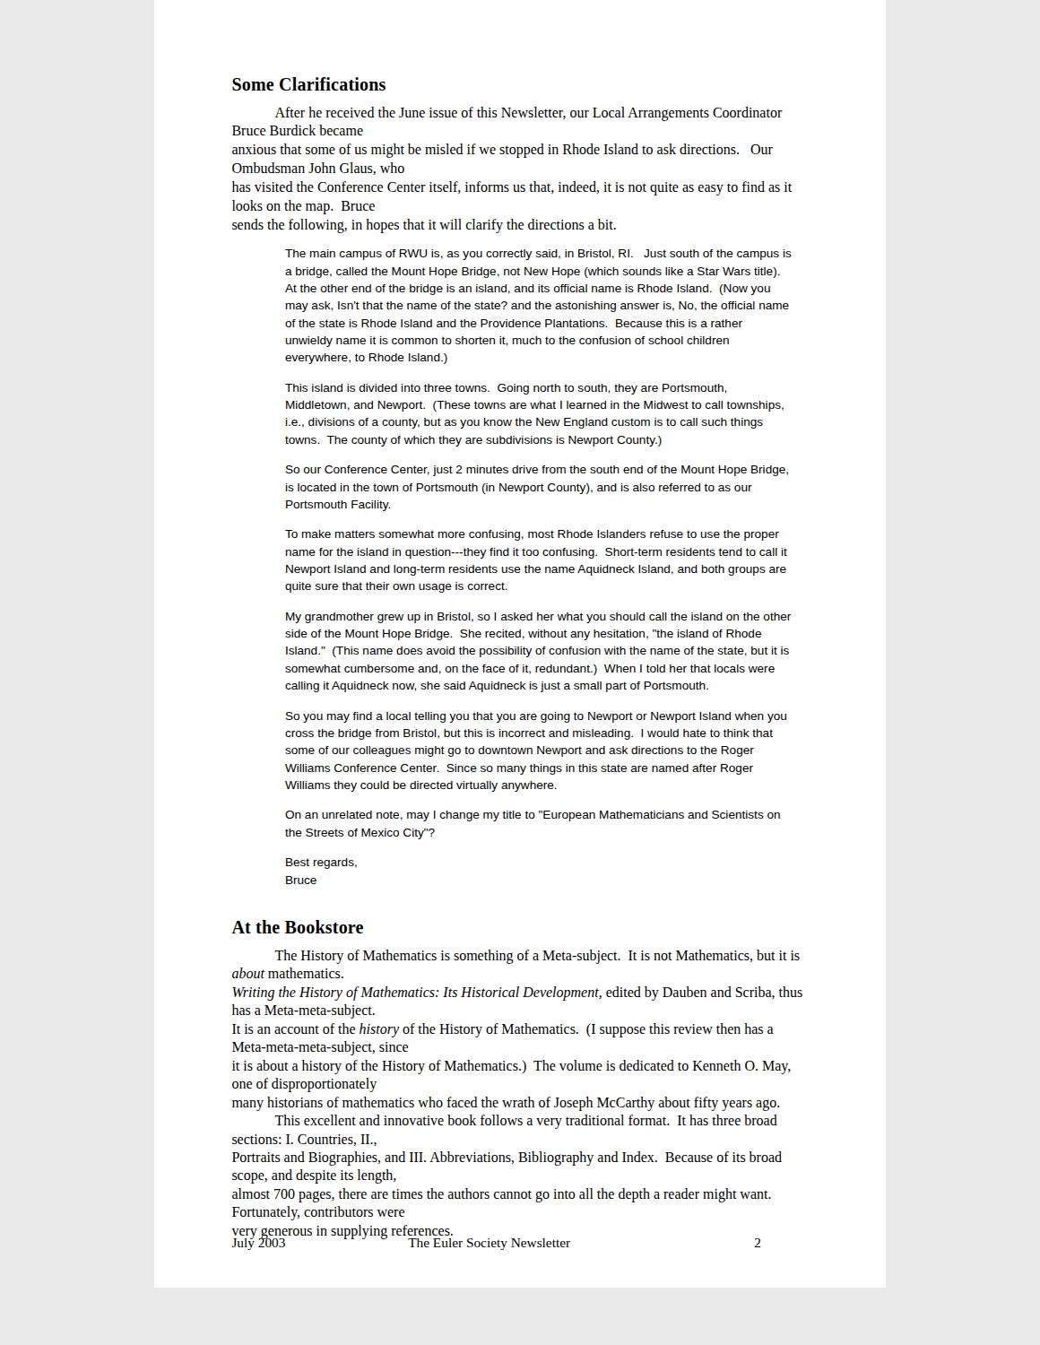Some Clarifications
After he received the June issue of this Newsletter, our Local Arrangements Coordinator Bruce Burdick became
anxious that some of us might be misled if we stopped in Rhode Island to ask directions. Our Ombudsman John Glaus, who
has visited the Conference Center itself, informs us that, indeed, it is not quite as easy to find as it looks on the map. Bruce
sends the following, in hopes that it will clarify the directions a bit.
The main campus of RWU is, as you correctly said, in Bristol, RI. Just south of the campus is a bridge, called the Mount Hope Bridge, not New Hope (which sounds like a Star Wars title). At the other end of the bridge is an island, and its official name is Rhode Island. (Now you may ask, Isn't that the name of the state? and the astonishing answer is, No, the official name of the state is Rhode Island and the Providence Plantations. Because this is a rather unwieldy name it is common to shorten it, much to the confusion of school children everywhere, to Rhode Island.)
This island is divided into three towns. Going north to south, they are Portsmouth, Middletown, and Newport. (These towns are what I learned in the Midwest to call townships, i.e., divisions of a county, but as you know the New England custom is to call such things towns. The county of which they are subdivisions is Newport County.)
So our Conference Center, just 2 minutes drive from the south end of the Mount Hope Bridge, is located in the town of Portsmouth (in Newport County), and is also referred to as our Portsmouth Facility.
To make matters somewhat more confusing, most Rhode Islanders refuse to use the proper name for the island in question---they find it too confusing. Short-term residents tend to call it Newport Island and long-term residents use the name Aquidneck Island, and both groups are quite sure that their own usage is correct.
My grandmother grew up in Bristol, so I asked her what you should call the island on the other side of the Mount Hope Bridge. She recited, without any hesitation, "the island of Rhode Island." (This name does avoid the possibility of confusion with the name of the state, but it is somewhat cumbersome and, on the face of it, redundant.) When I told her that locals were calling it Aquidneck now, she said Aquidneck is just a small part of Portsmouth.
So you may find a local telling you that you are going to Newport or Newport Island when you cross the bridge from Bristol, but this is incorrect and misleading. I would hate to think that some of our colleagues might go to downtown Newport and ask directions to the Roger Williams Conference Center. Since so many things in this state are named after Roger Williams they could be directed virtually anywhere.
On an unrelated note, may I change my title to "European Mathematicians and Scientists on the Streets of Mexico City"?
Best regards,
Bruce
At the Bookstore
The History of Mathematics is something of a Meta-subject. It is not Mathematics, but it is about mathematics.
Writing the History of Mathematics: Its Historical Development, edited by Dauben and Scriba, thus has a Meta-meta-subject.
It is an account of the history of the History of Mathematics. (I suppose this review then has a Meta-meta-meta-subject, since
it is about a history of the History of Mathematics.) The volume is dedicated to Kenneth O. May, one of disproportionately
many historians of mathematics who faced the wrath of Joseph McCarthy about fifty years ago.
This excellent and innovative book follows a very traditional format. It has three broad sections: I. Countries, II.,
Portraits and Biographies, and III. Abbreviations, Bibliography and Index. Because of its broad scope, and despite its length,
almost 700 pages, there are times the authors cannot go into all the depth a reader might want. Fortunately, contributors were
very generous in supplying references.
| July 2003 | The Euler Society Newsletter | 2 |